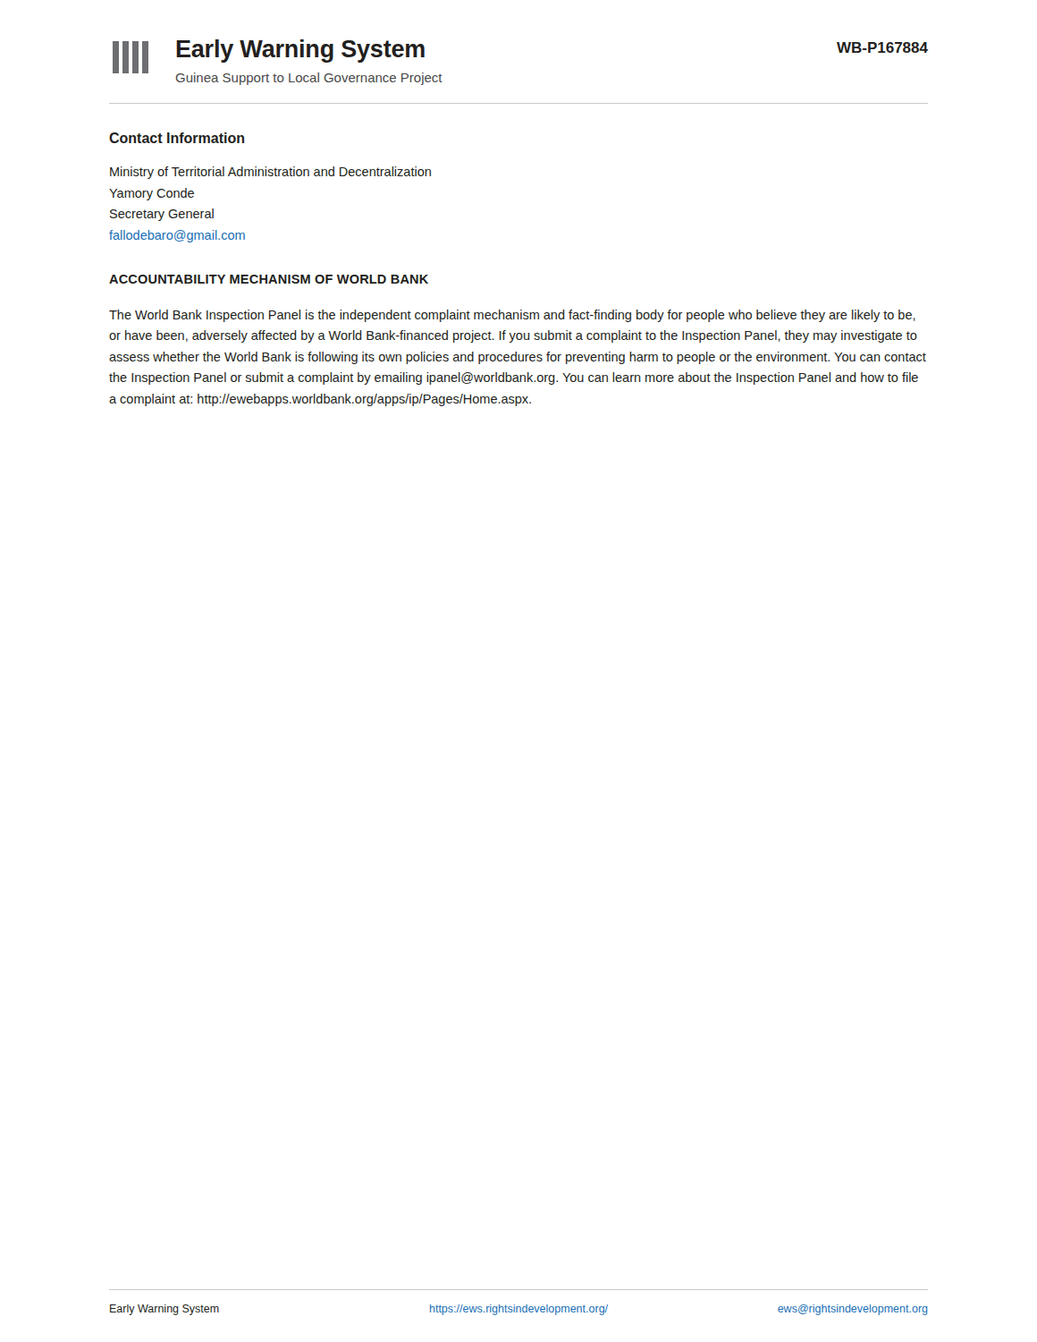Early Warning System
Guinea Support to Local Governance Project
WB-P167884
Contact Information
Ministry of Territorial Administration and Decentralization
Yamory Conde
Secretary General
fallodebaro@gmail.com
ACCOUNTABILITY MECHANISM OF WORLD BANK
The World Bank Inspection Panel is the independent complaint mechanism and fact-finding body for people who believe they are likely to be, or have been, adversely affected by a World Bank-financed project. If you submit a complaint to the Inspection Panel, they may investigate to assess whether the World Bank is following its own policies and procedures for preventing harm to people or the environment. You can contact the Inspection Panel or submit a complaint by emailing ipanel@worldbank.org. You can learn more about the Inspection Panel and how to file a complaint at: http://ewebapps.worldbank.org/apps/ip/Pages/Home.aspx.
Early Warning System
https://ews.rightsindevelopment.org/
ews@rightsindevelopment.org